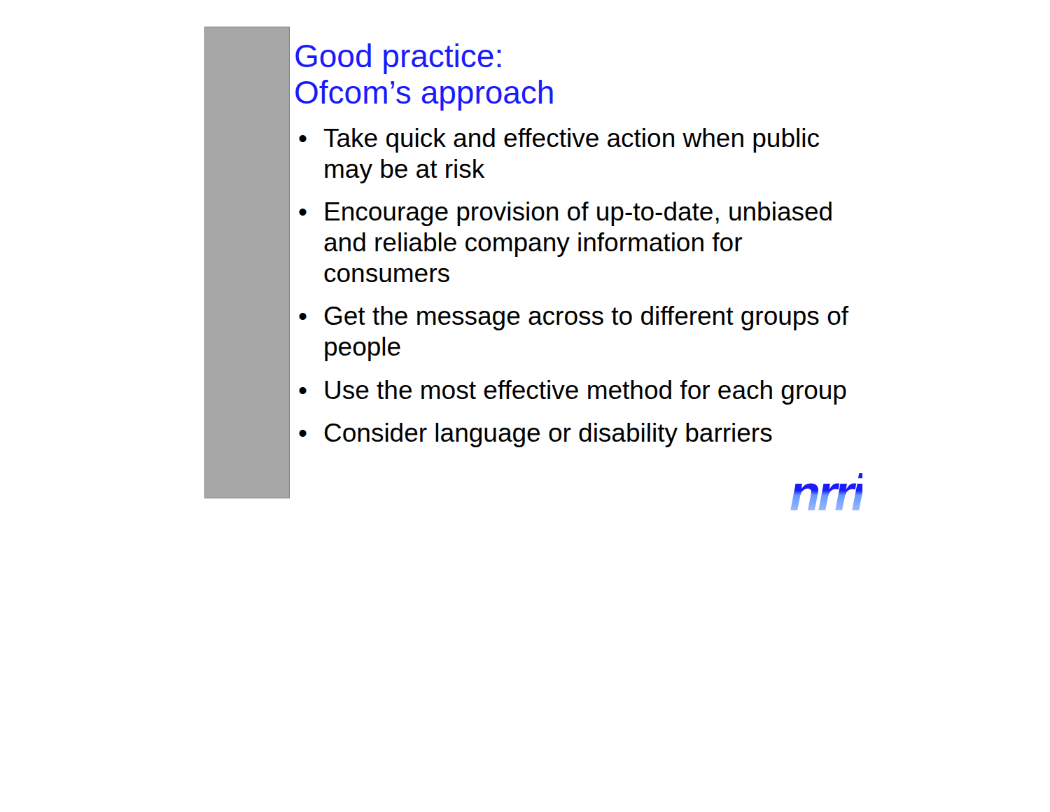Good practice:
Ofcom’s approach
Take quick and effective action when public may be at risk
Encourage provision of up-to-date, unbiased and reliable company information for consumers
Get the message across to different groups of people
Use the most effective method for each group
Consider language or disability barriers
nrri